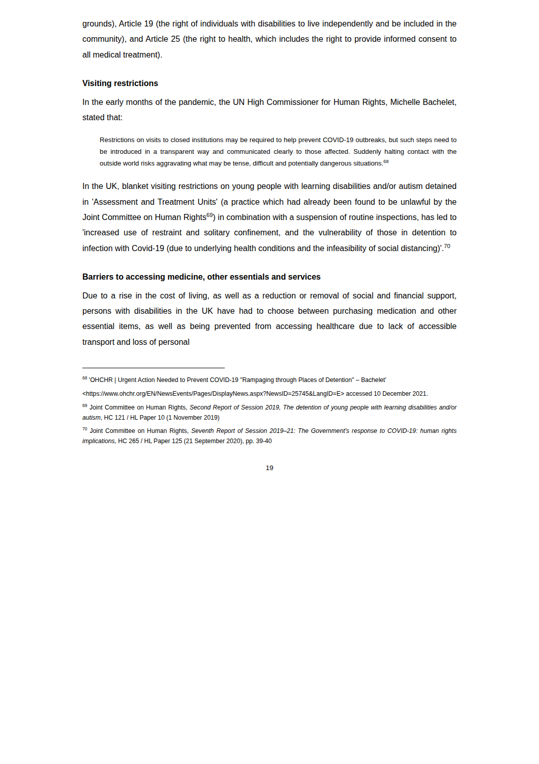grounds), Article 19 (the right of individuals with disabilities to live independently and be included in the community), and Article 25 (the right to health, which includes the right to provide informed consent to all medical treatment).
Visiting restrictions
In the early months of the pandemic, the UN High Commissioner for Human Rights, Michelle Bachelet, stated that:
Restrictions on visits to closed institutions may be required to help prevent COVID-19 outbreaks, but such steps need to be introduced in a transparent way and communicated clearly to those affected. Suddenly halting contact with the outside world risks aggravating what may be tense, difficult and potentially dangerous situations.68
In the UK, blanket visiting restrictions on young people with learning disabilities and/or autism detained in 'Assessment and Treatment Units' (a practice which had already been found to be unlawful by the Joint Committee on Human Rights69) in combination with a suspension of routine inspections, has led to 'increased use of restraint and solitary confinement, and the vulnerability of those in detention to infection with Covid-19 (due to underlying health conditions and the infeasibility of social distancing)'.70
Barriers to accessing medicine, other essentials and services
Due to a rise in the cost of living, as well as a reduction or removal of social and financial support, persons with disabilities in the UK have had to choose between purchasing medication and other essential items, as well as being prevented from accessing healthcare due to lack of accessible transport and loss of personal
68 'OHCHR | Urgent Action Needed to Prevent COVID-19 "Rampaging through Places of Detention" – Bachelet'
<https://www.ohchr.org/EN/NewsEvents/Pages/DisplayNews.aspx?NewsID=25745&LangID=E> accessed 10 December 2021.
69 Joint Committee on Human Rights, Second Report of Session 2019, The detention of young people with learning disabilities and/or autism, HC 121 / HL Paper 10 (1 November 2019)
70 Joint Committee on Human Rights, Seventh Report of Session 2019–21: The Government's response to COVID-19: human rights implications, HC 265 / HL Paper 125 (21 September 2020), pp. 39-40
19